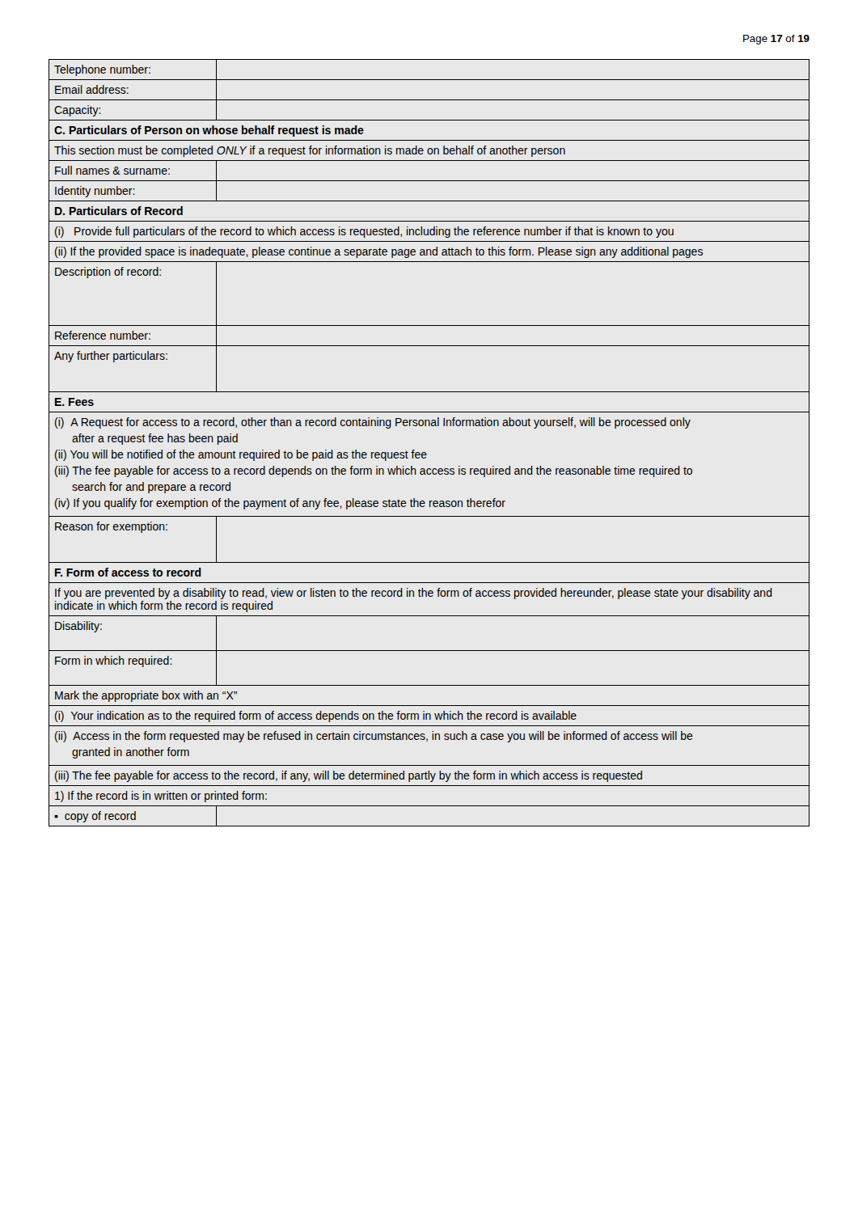Page 17 of 19
| Telephone number: | |
| Email address: | |
| Capacity: | |
| C. Particulars of Person on whose behalf request is made |
| This section must be completed ONLY if a request for information is made on behalf of another person |
| Full names & surname: | |
| Identity number: | |
| D. Particulars of Record |
| (i) Provide full particulars of the record to which access is requested, including the reference number if that is known to you |
| (ii) If the provided space is inadequate, please continue a separate page and attach to this form. Please sign any additional pages |
| Description of record: | |
| Reference number: | |
| Any further particulars: | |
| E. Fees |
| (i) A Request for access to a record, other than a record containing Personal Information about yourself, will be processed only after a request fee has been paid (ii) You will be notified of the amount required to be paid as the request fee (iii) The fee payable for access to a record depends on the form in which access is required and the reasonable time required to search for and prepare a record (iv) If you qualify for exemption of the payment of any fee, please state the reason therefor |
| Reason for exemption: | |
| F. Form of access to record |
| If you are prevented by a disability to read, view or listen to the record in the form of access provided hereunder, please state your disability and indicate in which form the record is required |
| Disability: | |
| Form in which required: | |
| Mark the appropriate box with an “X” |
| (i) Your indication as to the required form of access depends on the form in which the record is available |
| (ii) Access in the form requested may be refused in certain circumstances, in such a case you will be informed of access will be granted in another form |
| (iii) The fee payable for access to the record, if any, will be determined partly by the form in which access is requested |
| 1) If the record is in written or printed form: |
| ▪ copy of record | |